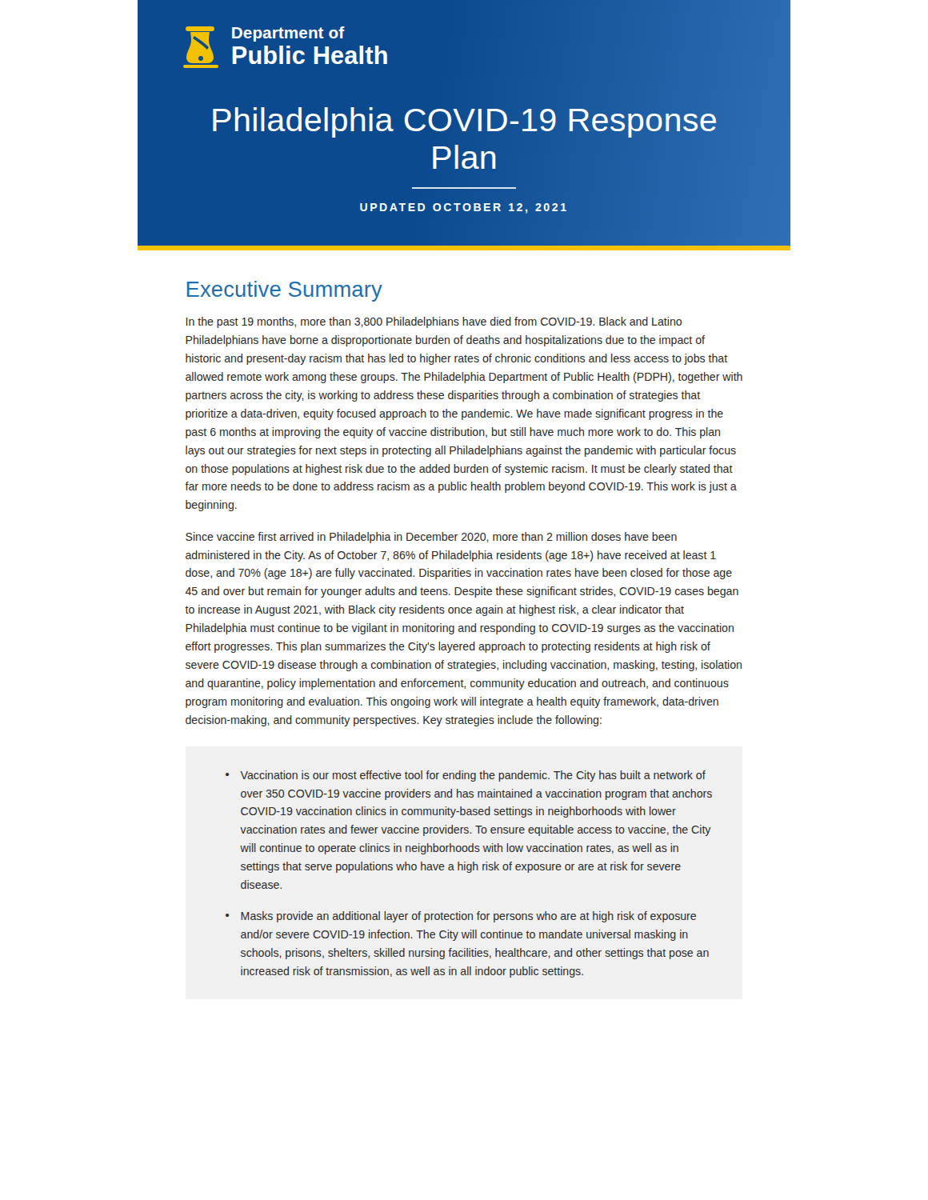Department of
Public Health
Philadelphia COVID-19 Response Plan
UPDATED OCTOBER 12, 2021
Executive Summary
In the past 19 months, more than 3,800 Philadelphians have died from COVID-19. Black and Latino Philadelphians have borne a disproportionate burden of deaths and hospitalizations due to the impact of historic and present-day racism that has led to higher rates of chronic conditions and less access to jobs that allowed remote work among these groups. The Philadelphia Department of Public Health (PDPH), together with partners across the city, is working to address these disparities through a combination of strategies that prioritize a data-driven, equity focused approach to the pandemic. We have made significant progress in the past 6 months at improving the equity of vaccine distribution, but still have much more work to do. This plan lays out our strategies for next steps in protecting all Philadelphians against the pandemic with particular focus on those populations at highest risk due to the added burden of systemic racism. It must be clearly stated that far more needs to be done to address racism as a public health problem beyond COVID-19. This work is just a beginning.
Since vaccine first arrived in Philadelphia in December 2020, more than 2 million doses have been administered in the City. As of October 7, 86% of Philadelphia residents (age 18+) have received at least 1 dose, and 70% (age 18+) are fully vaccinated. Disparities in vaccination rates have been closed for those age 45 and over but remain for younger adults and teens. Despite these significant strides, COVID-19 cases began to increase in August 2021, with Black city residents once again at highest risk, a clear indicator that Philadelphia must continue to be vigilant in monitoring and responding to COVID-19 surges as the vaccination effort progresses. This plan summarizes the City's layered approach to protecting residents at high risk of severe COVID-19 disease through a combination of strategies, including vaccination, masking, testing, isolation and quarantine, policy implementation and enforcement, community education and outreach, and continuous program monitoring and evaluation. This ongoing work will integrate a health equity framework, data-driven decision-making, and community perspectives. Key strategies include the following:
Vaccination is our most effective tool for ending the pandemic. The City has built a network of over 350 COVID-19 vaccine providers and has maintained a vaccination program that anchors COVID-19 vaccination clinics in community-based settings in neighborhoods with lower vaccination rates and fewer vaccine providers. To ensure equitable access to vaccine, the City will continue to operate clinics in neighborhoods with low vaccination rates, as well as in settings that serve populations who have a high risk of exposure or are at risk for severe disease.
Masks provide an additional layer of protection for persons who are at high risk of exposure and/or severe COVID-19 infection. The City will continue to mandate universal masking in schools, prisons, shelters, skilled nursing facilities, healthcare, and other settings that pose an increased risk of transmission, as well as in all indoor public settings.